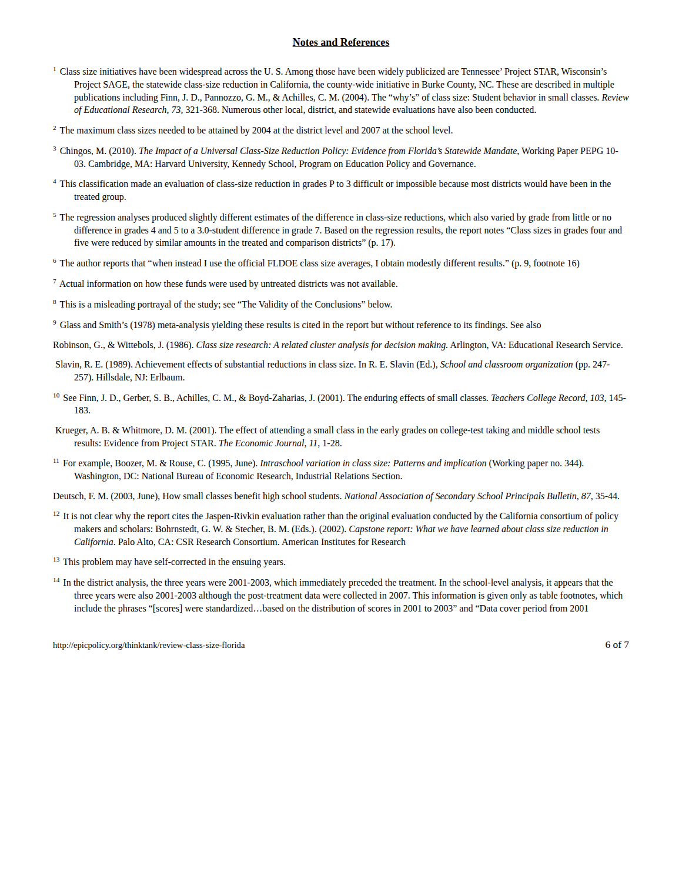Notes and References
1 Class size initiatives have been widespread across the U. S. Among those have been widely publicized are Tennessee’ Project STAR, Wisconsin’s Project SAGE, the statewide class-size reduction in California, the county-wide initiative in Burke County, NC. These are described in multiple publications including Finn, J. D., Pannozzo, G. M., & Achilles, C. M. (2004). The “why’s” of class size: Student behavior in small classes. Review of Educational Research, 73, 321-368. Numerous other local, district, and statewide evaluations have also been conducted.
2 The maximum class sizes needed to be attained by 2004 at the district level and 2007 at the school level.
3 Chingos, M. (2010). The Impact of a Universal Class-Size Reduction Policy: Evidence from Florida’s Statewide Mandate, Working Paper PEPG 10-03. Cambridge, MA: Harvard University, Kennedy School, Program on Education Policy and Governance.
4 This classification made an evaluation of class-size reduction in grades P to 3 difficult or impossible because most districts would have been in the treated group.
5 The regression analyses produced slightly different estimates of the difference in class-size reductions, which also varied by grade from little or no difference in grades 4 and 5 to a 3.0-student difference in grade 7. Based on the regression results, the report notes “Class sizes in grades four and five were reduced by similar amounts in the treated and comparison districts” (p. 17).
6 The author reports that “when instead I use the official FLDOE class size averages, I obtain modestly different results.” (p. 9, footnote 16)
7 Actual information on how these funds were used by untreated districts was not available.
8 This is a misleading portrayal of the study; see “The Validity of the Conclusions” below.
9 Glass and Smith’s (1978) meta-analysis yielding these results is cited in the report but without reference to its findings. See also
Robinson, G., & Wittebols, J. (1986). Class size research: A related cluster analysis for decision making. Arlington, VA: Educational Research Service.
Slavin, R. E. (1989). Achievement effects of substantial reductions in class size. In R. E. Slavin (Ed.), School and classroom organization (pp. 247-257). Hillsdale, NJ: Erlbaum.
10 See Finn, J. D., Gerber, S. B., Achilles, C. M., & Boyd-Zaharias, J. (2001). The enduring effects of small classes. Teachers College Record, 103, 145-183.
Krueger, A. B. & Whitmore, D. M. (2001). The effect of attending a small class in the early grades on college-test taking and middle school tests results: Evidence from Project STAR. The Economic Journal, 11, 1-28.
11 For example, Boozer, M. & Rouse, C. (1995, June). Intraschool variation in class size: Patterns and implication (Working paper no. 344). Washington, DC: National Bureau of Economic Research, Industrial Relations Section.
Deutsch, F. M. (2003, June), How small classes benefit high school students. National Association of Secondary School Principals Bulletin, 87, 35-44.
12 It is not clear why the report cites the Jaspen-Rivkin evaluation rather than the original evaluation conducted by the California consortium of policy makers and scholars: Bohrnstedt, G. W. & Stecher, B. M. (Eds.). (2002). Capstone report: What we have learned about class size reduction in California. Palo Alto, CA: CSR Research Consortium. American Institutes for Research
13 This problem may have self-corrected in the ensuing years.
14 In the district analysis, the three years were 2001-2003, which immediately preceded the treatment. In the school-level analysis, it appears that the three years were also 2001-2003 although the post-treatment data were collected in 2007. This information is given only as table footnotes, which include the phrases “[scores] were standardized…based on the distribution of scores in 2001 to 2003” and “Data cover period from 2001
http://epicpolicy.org/thinktank/review-class-size-florida 6 of 7